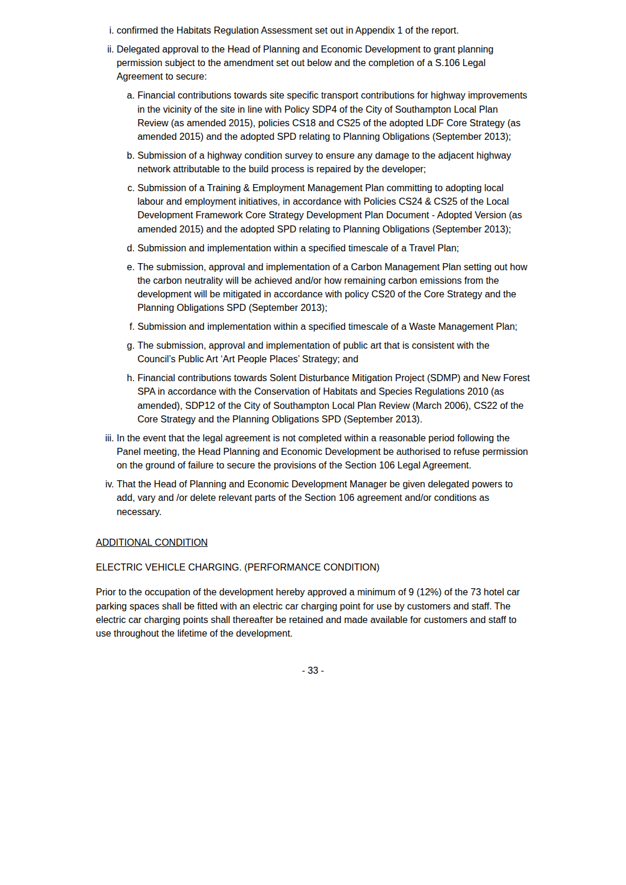confirmed the Habitats Regulation Assessment set out in Appendix 1 of the report.
Delegated approval to the Head of Planning and Economic Development to grant planning permission subject to the amendment set out below and the completion of a S.106 Legal Agreement to secure:
Financial contributions towards site specific transport contributions for highway improvements in the vicinity of the site in line with Policy SDP4 of the City of Southampton Local Plan Review (as amended 2015), policies CS18 and CS25 of the adopted LDF Core Strategy (as amended 2015) and the adopted SPD relating to Planning Obligations (September 2013);
Submission of a highway condition survey to ensure any damage to the adjacent highway network attributable to the build process is repaired by the developer;
Submission of a Training & Employment Management Plan committing to adopting local labour and employment initiatives, in accordance with Policies CS24 & CS25 of the Local Development Framework Core Strategy Development Plan Document - Adopted Version (as amended 2015) and the adopted SPD relating to Planning Obligations (September 2013);
Submission and implementation within a specified timescale of a Travel Plan;
The submission, approval and implementation of a Carbon Management Plan setting out how the carbon neutrality will be achieved and/or how remaining carbon emissions from the development will be mitigated in accordance with policy CS20 of the Core Strategy and the Planning Obligations SPD (September 2013);
Submission and implementation within a specified timescale of a Waste Management Plan;
The submission, approval and implementation of public art that is consistent with the Council’s Public Art ‘Art People Places’ Strategy; and
Financial contributions towards Solent Disturbance Mitigation Project (SDMP) and New Forest SPA in accordance with the Conservation of Habitats and Species Regulations 2010 (as amended), SDP12 of the City of Southampton Local Plan Review (March 2006), CS22 of the Core Strategy and the Planning Obligations SPD (September 2013).
In the event that the legal agreement is not completed within a reasonable period following the Panel meeting, the Head Planning and Economic Development be authorised to refuse permission on the ground of failure to secure the provisions of the Section 106 Legal Agreement.
That the Head of Planning and Economic Development Manager be given delegated powers to add, vary and /or delete relevant parts of the Section 106 agreement and/or conditions as necessary.
ADDITIONAL CONDITION
ELECTRIC VEHICLE CHARGING. (PERFORMANCE CONDITION)
Prior to the occupation of the development hereby approved a minimum of 9 (12%) of the 73 hotel car parking spaces shall be fitted with an electric car charging point for use by customers and staff. The electric car charging points shall thereafter be retained and made available for customers and staff to use throughout the lifetime of the development.
- 33 -